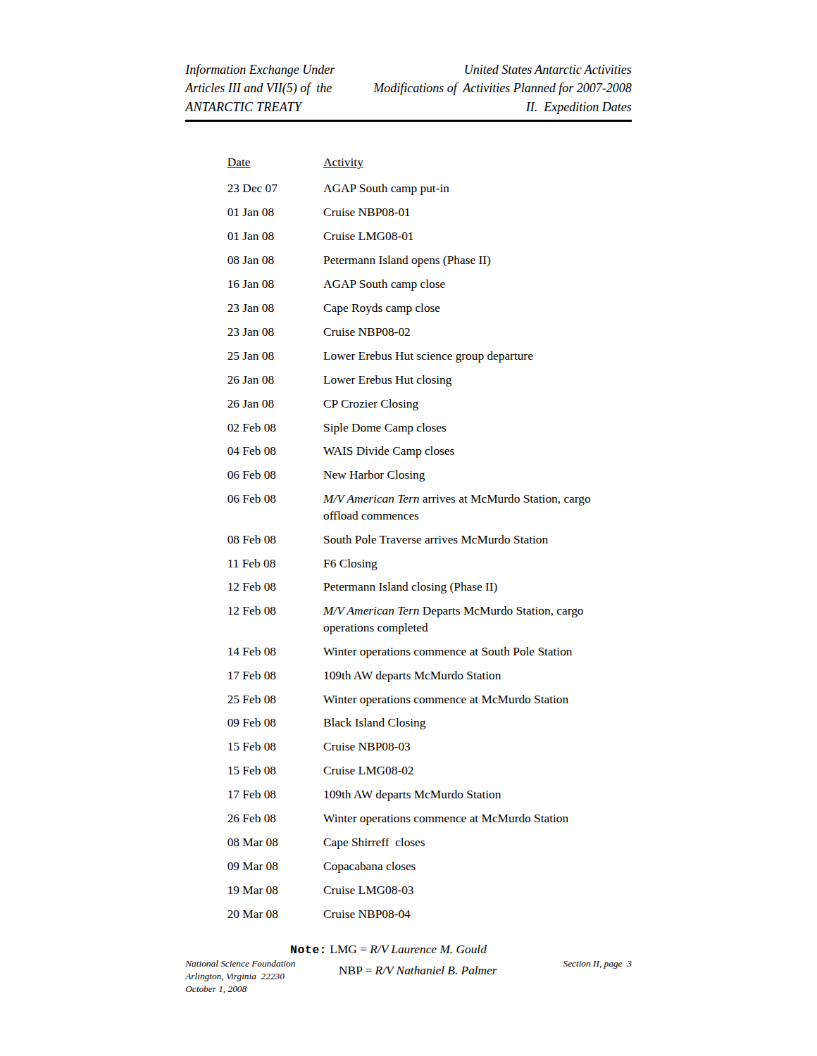Information Exchange Under United States Antarctic Activities
Articles III and VII(5) of the Modifications of Activities Planned for 2007-2008
ANTARCTIC TREATY II. Expedition Dates
| Date | Activity |
| --- | --- |
| 23 Dec 07 | AGAP South camp put-in |
| 01 Jan 08 | Cruise NBP08-01 |
| 01 Jan 08 | Cruise LMG08-01 |
| 08 Jan 08 | Petermann Island opens (Phase II) |
| 16 Jan 08 | AGAP South camp close |
| 23 Jan 08 | Cape Royds camp close |
| 23 Jan 08 | Cruise NBP08-02 |
| 25 Jan 08 | Lower Erebus Hut science group departure |
| 26 Jan 08 | Lower Erebus Hut closing |
| 26 Jan 08 | CP Crozier Closing |
| 02 Feb 08 | Siple Dome Camp closes |
| 04 Feb 08 | WAIS Divide Camp closes |
| 06 Feb 08 | New Harbor Closing |
| 06 Feb 08 | M/V American Tern arrives at McMurdo Station, cargo offload commences |
| 08 Feb 08 | South Pole Traverse arrives McMurdo Station |
| 11 Feb 08 | F6 Closing |
| 12 Feb 08 | Petermann Island closing (Phase II) |
| 12 Feb 08 | M/V American Tern Departs McMurdo Station, cargo operations completed |
| 14 Feb 08 | Winter operations commence at South Pole Station |
| 17 Feb 08 | 109th AW departs McMurdo Station |
| 25 Feb 08 | Winter operations commence at McMurdo Station |
| 09 Feb 08 | Black Island Closing |
| 15 Feb 08 | Cruise NBP08-03 |
| 15 Feb 08 | Cruise LMG08-02 |
| 17 Feb 08 | 109th AW departs McMurdo Station |
| 26 Feb 08 | Winter operations commence at McMurdo Station |
| 08 Mar 08 | Cape Shirreff closes |
| 09 Mar 08 | Copacabana closes |
| 19 Mar 08 | Cruise LMG08-03 |
| 20 Mar 08 | Cruise NBP08-04 |
Note: LMG = R/V Laurence M. Gould
NBP = R/V Nathaniel B. Palmer
National Science Foundation
Arlington, Virginia 22230
October 1, 2008
Section II, page 3